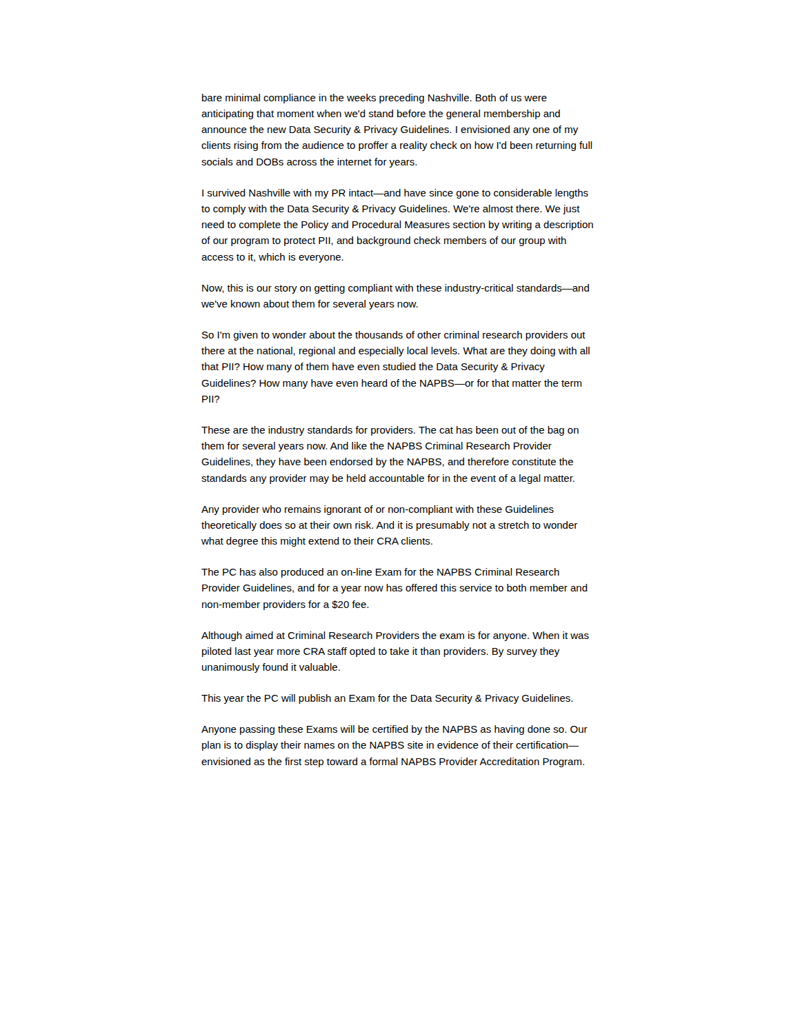bare minimal compliance in the weeks preceding Nashville. Both of us were anticipating that moment when we'd stand before the general membership and announce the new Data Security & Privacy Guidelines. I envisioned any one of my clients rising from the audience to proffer a reality check on how I'd been returning full socials and DOBs across the internet for years.
I survived Nashville with my PR intact—and have since gone to considerable lengths to comply with the Data Security & Privacy Guidelines. We're almost there. We just need to complete the Policy and Procedural Measures section by writing a description of our program to protect PII, and background check members of our group with access to it, which is everyone.
Now, this is our story on getting compliant with these industry-critical standards—and we've known about them for several years now.
So I'm given to wonder about the thousands of other criminal research providers out there at the national, regional and especially local levels. What are they doing with all that PII? How many of them have even studied the Data Security & Privacy Guidelines? How many have even heard of the NAPBS—or for that matter the term PII?
These are the industry standards for providers. The cat has been out of the bag on them for several years now. And like the NAPBS Criminal Research Provider Guidelines, they have been endorsed by the NAPBS, and therefore constitute the standards any provider may be held accountable for in the event of a legal matter.
Any provider who remains ignorant of or non-compliant with these Guidelines theoretically does so at their own risk. And it is presumably not a stretch to wonder what degree this might extend to their CRA clients.
The PC has also produced an on-line Exam for the NAPBS Criminal Research Provider Guidelines, and for a year now has offered this service to both member and non-member providers for a $20 fee.
Although aimed at Criminal Research Providers the exam is for anyone. When it was piloted last year more CRA staff opted to take it than providers. By survey they unanimously found it valuable.
This year the PC will publish an Exam for the Data Security & Privacy Guidelines.
Anyone passing these Exams will be certified by the NAPBS as having done so. Our plan is to display their names on the NAPBS site in evidence of their certification—envisioned as the first step toward a formal NAPBS Provider Accreditation Program.